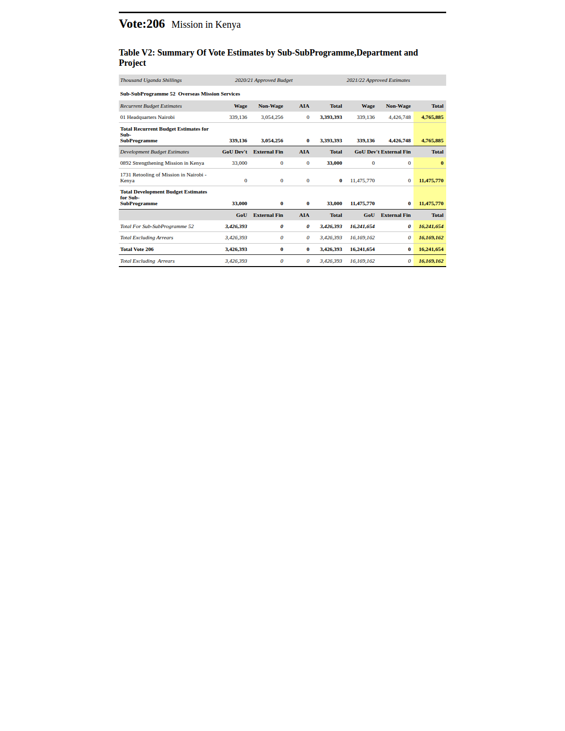Vote:206 Mission in Kenya
Table V2: Summary Of Vote Estimates by Sub-SubProgramme,Department and Project
| Thousand Uganda Shillings | 2020/21 Approved Budget | 2021/22 Approved Estimates |
| Sub-SubProgramme 52 Overseas Mission Services |
| Recurrent Budget Estimates | Wage | Non-Wage | AIA | Total | Wage | Non-Wage | Total |
| 01 Headquarters Nairobi | 339,136 | 3,054,256 | 0 | 3,393,393 | 339,136 | 4,426,748 | 4,765,885 |
| Total Recurrent Budget Estimates for Sub- SubProgramme | 339,136 | 3,054,256 | 0 | 3,393,393 | 339,136 | 4,426,748 | 4,765,885 |
| Development Budget Estimates | GoU Dev't | External Fin | AIA | Total | GoU Dev't External Fin | Total |
| 0892 Strengthening Mission in Kenya | 33,000 | 0 | 0 | 33,000 | 0 | 0 | 0 |
| 1731 Retooling of Mission in Nairobi - Kenya | 0 | 0 | 0 | 0 | 11,475,770 | 0 | 11,475,770 |
| Total Development Budget Estimates for Sub- SubProgramme | 33,000 | 0 | 0 | 33,000 | 11,475,770 | 0 | 11,475,770 |
| | GoU | External Fin | AIA | Total | GoU | External Fin | Total |
| Total For Sub-SubProgramme 52 | 3,426,393 | 0 | 0 | 3,426,393 | 16,241,654 | 0 | 16,241,654 |
| Total Excluding Arrears | 3,426,393 | 0 | 0 | 3,426,393 | 16,169,162 | 0 | 16,169,162 |
| Total Vote 206 | 3,426,393 | 0 | 0 | 3,426,393 | 16,241,654 | 0 | 16,241,654 |
| Total Excluding Arrears | 3,426,393 | 0 | 0 | 3,426,393 | 16,169,162 | 0 | 16,169,162 |